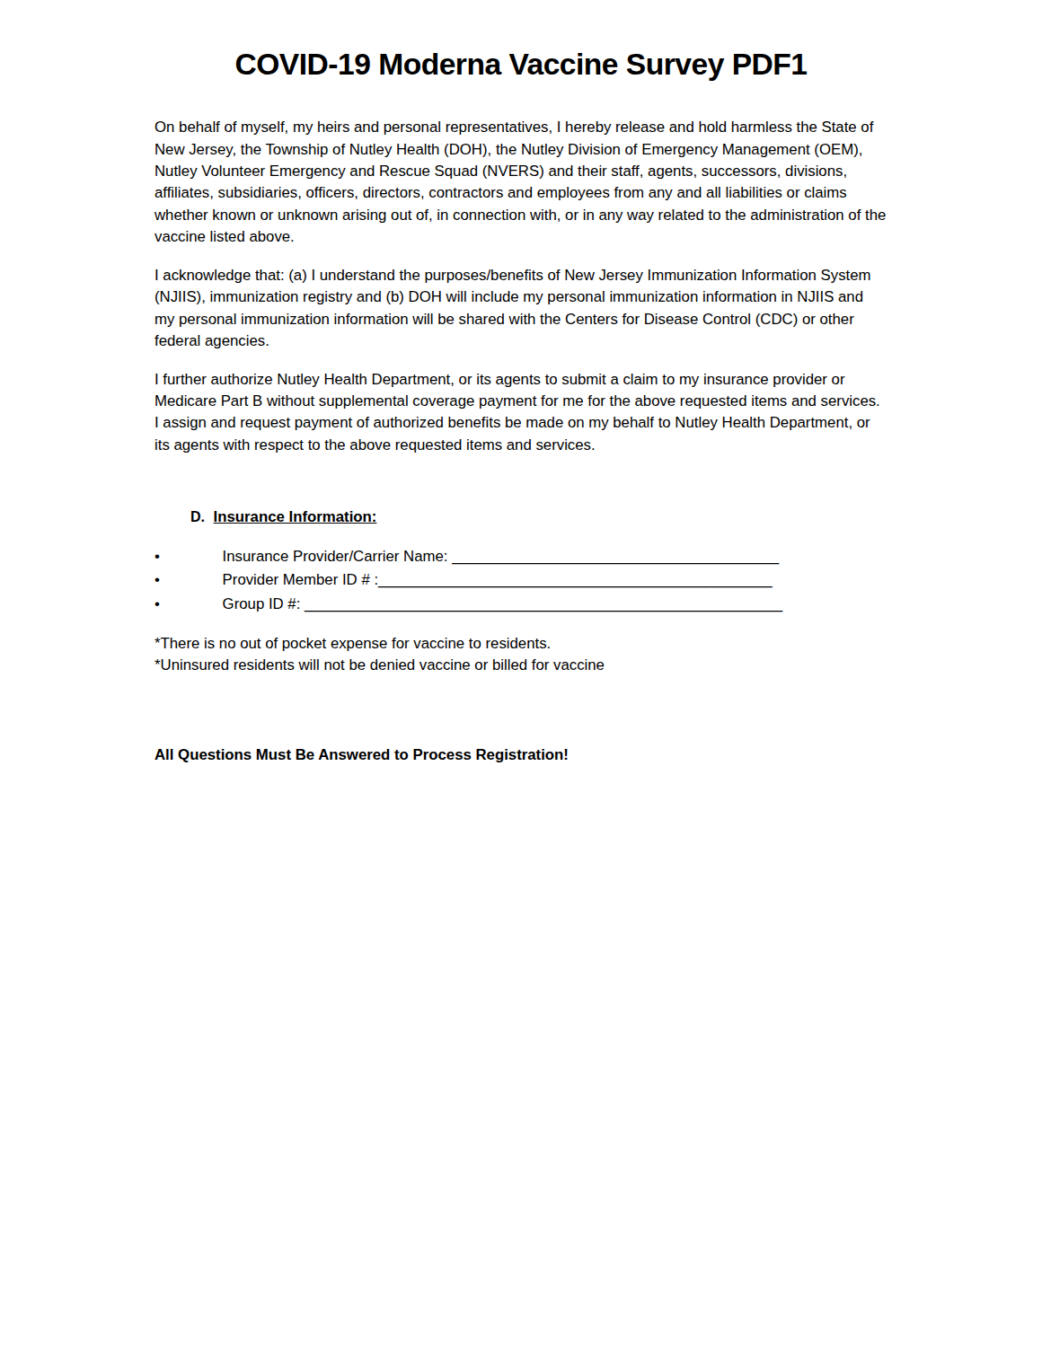COVID-19 Moderna Vaccine Survey PDF1
On behalf of myself, my heirs and personal representatives, I hereby release and hold harmless the State of New Jersey, the Township of Nutley Health (DOH), the Nutley Division of Emergency Management (OEM), Nutley Volunteer Emergency and Rescue Squad (NVERS) and their staff, agents, successors, divisions, affiliates, subsidiaries, officers, directors, contractors and employees from any and all liabilities or claims whether known or unknown arising out of, in connection with, or in any way related to the administration of the vaccine listed above.
I acknowledge that: (a) I understand the purposes/benefits of New Jersey Immunization Information System (NJIIS), immunization registry and (b) DOH will include my personal immunization information in NJIIS and my personal immunization information will be shared with the Centers for Disease Control (CDC) or other federal agencies.
I further authorize Nutley Health Department, or its agents to submit a claim to my insurance provider or Medicare Part B without supplemental coverage payment for me for the above requested items and services. I assign and request payment of authorized benefits be made on my behalf to Nutley Health Department, or its agents with respect to the above requested items and services.
D.
Insurance Information:
•Insurance Provider/Carrier Name: _______________________________________
•Provider Member ID # :_______________________________________________
•Group ID #: _________________________________________________________
*There is no out of pocket expense for vaccine to residents.
*Uninsured residents will not be denied vaccine or billed for vaccine
All Questions Must Be Answered to Process Registration!